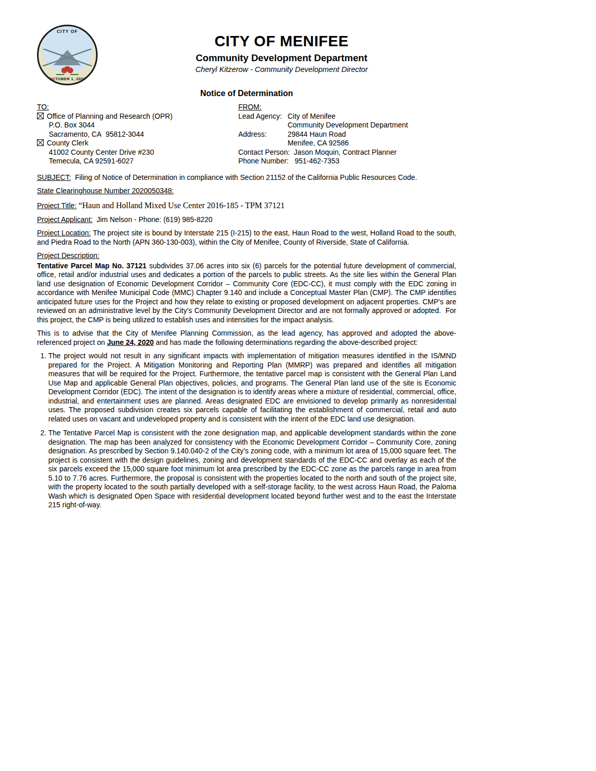CITY OF
OCTOBER 1, 2008
CITY OF MENIFEE
Community Development Department
Cheryl Kitzerow - Community Development Director
Notice of Determination
| TO: Office of Planning and Research (OPR) P.O. Box 3044 Sacramento, CA 95812-3044 County Clerk 41002 County Center Drive #230 Temecula, CA 92591-6027 | FROM: Lead Agency: City of Menifee Community Development Department Address: 29844 Haun Road Menifee, CA 92586 Contact Person: Jason Moquin, Contract Planner Phone Number: 951-462-7353 |
SUBJECT: Filing of Notice of Determination in compliance with Section 21152 of the California Public Resources Code.
State Clearinghouse Number 2020050348:
Project Title: “Haun and Holland Mixed Use Center 2016-185 - TPM 37121
Project Applicant: Jim Nelson - Phone: (619) 985-8220
Project Location: The project site is bound by Interstate 215 (I-215) to the east, Haun Road to the west, Holland Road to the south, and Piedra Road to the North (APN 360-130-003), within the City of Menifee, County of Riverside, State of California.
Project Description:
Tentative Parcel Map No. 37121 subdivides 37.06 acres into six (6) parcels for the potential future development of commercial, office, retail and/or industrial uses and dedicates a portion of the parcels to public streets. As the site lies within the General Plan land use designation of Economic Development Corridor – Community Core (EDC-CC), it must comply with the EDC zoning in accordance with Menifee Municipal Code (MMC) Chapter 9.140 and include a Conceptual Master Plan (CMP). The CMP identifies anticipated future uses for the Project and how they relate to existing or proposed development on adjacent properties. CMP’s are reviewed on an administrative level by the City’s Community Development Director and are not formally approved or adopted. For this project, the CMP is being utilized to establish uses and intensities for the impact analysis.
This is to advise that the City of Menifee Planning Commission, as the lead agency, has approved and adopted the above-referenced project on June 24, 2020 and has made the following determinations regarding the above-described project:
The project would not result in any significant impacts with implementation of mitigation measures identified in the IS/MND prepared for the Project. A Mitigation Monitoring and Reporting Plan (MMRP) was prepared and identifies all mitigation measures that will be required for the Project. Furthermore, the tentative parcel map is consistent with the General Plan Land Use Map and applicable General Plan objectives, policies, and programs. The General Plan land use of the site is Economic Development Corridor (EDC). The intent of the designation is to identify areas where a mixture of residential, commercial, office, industrial, and entertainment uses are planned. Areas designated EDC are envisioned to develop primarily as nonresidential uses. The proposed subdivision creates six parcels capable of facilitating the establishment of commercial, retail and auto related uses on vacant and undeveloped property and is consistent with the intent of the EDC land use designation.
The Tentative Parcel Map is consistent with the zone designation map, and applicable development standards within the zone designation. The map has been analyzed for consistency with the Economic Development Corridor – Community Core, zoning designation. As prescribed by Section 9.140.040-2 of the City’s zoning code, with a minimum lot area of 15,000 square feet. The project is consistent with the design guidelines, zoning and development standards of the EDC-CC and overlay as each of the six parcels exceed the 15,000 square foot minimum lot area prescribed by the EDC-CC zone as the parcels range in area from 5.10 to 7.76 acres. Furthermore, the proposal is consistent with the properties located to the north and south of the project site, with the property located to the south partially developed with a self-storage facility, to the west across Haun Road, the Paloma Wash which is designated Open Space with residential development located beyond further west and to the east the Interstate 215 right-of-way.